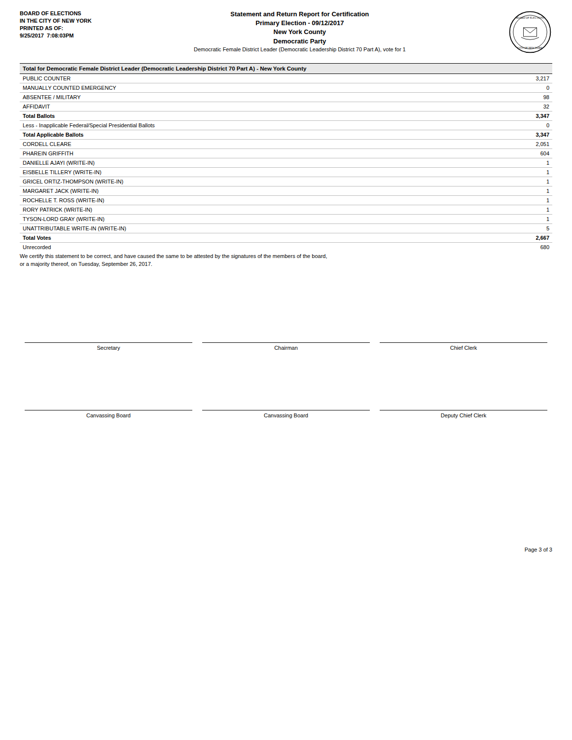BOARD OF ELECTIONS
IN THE CITY OF NEW YORK
PRINTED AS OF:
9/25/2017 7:08:03PM
Statement and Return Report for Certification
Primary Election - 09/12/2017
New York County
Democratic Party
Democratic Female District Leader (Democratic Leadership District 70 Part A), vote for 1
Total for Democratic Female District Leader (Democratic Leadership District 70 Part A) - New York County
| PUBLIC COUNTER | 3,217 |
| MANUALLY COUNTED EMERGENCY | 0 |
| ABSENTEE / MILITARY | 98 |
| AFFIDAVIT | 32 |
| Total Ballots | 3,347 |
| Less - Inapplicable Federal/Special Presidential Ballots | 0 |
| Total Applicable Ballots | 3,347 |
| CORDELL CLEARE | 2,051 |
| PHAREIN GRIFFITH | 604 |
| DANIELLE AJAYI (WRITE-IN) | 1 |
| EISBELLE TILLERY (WRITE-IN) | 1 |
| GRICEL ORTIZ-THOMPSON (WRITE-IN) | 1 |
| MARGARET JACK (WRITE-IN) | 1 |
| ROCHELLE T. ROSS (WRITE-IN) | 1 |
| RORY PATRICK (WRITE-IN) | 1 |
| TYSON-LORD GRAY (WRITE-IN) | 1 |
| UNATTRIBUTABLE WRITE-IN (WRITE-IN) | 5 |
| Total Votes | 2,667 |
| Unrecorded | 680 |
We certify this statement to be correct, and have caused the same to be attested by the signatures of the members of the board,
or a majority thereof, on Tuesday, September 26, 2017.
| Secretary | Chairman | Chief Clerk |
| Canvassing Board | Canvassing Board | Deputy Chief Clerk |
Page 3 of 3